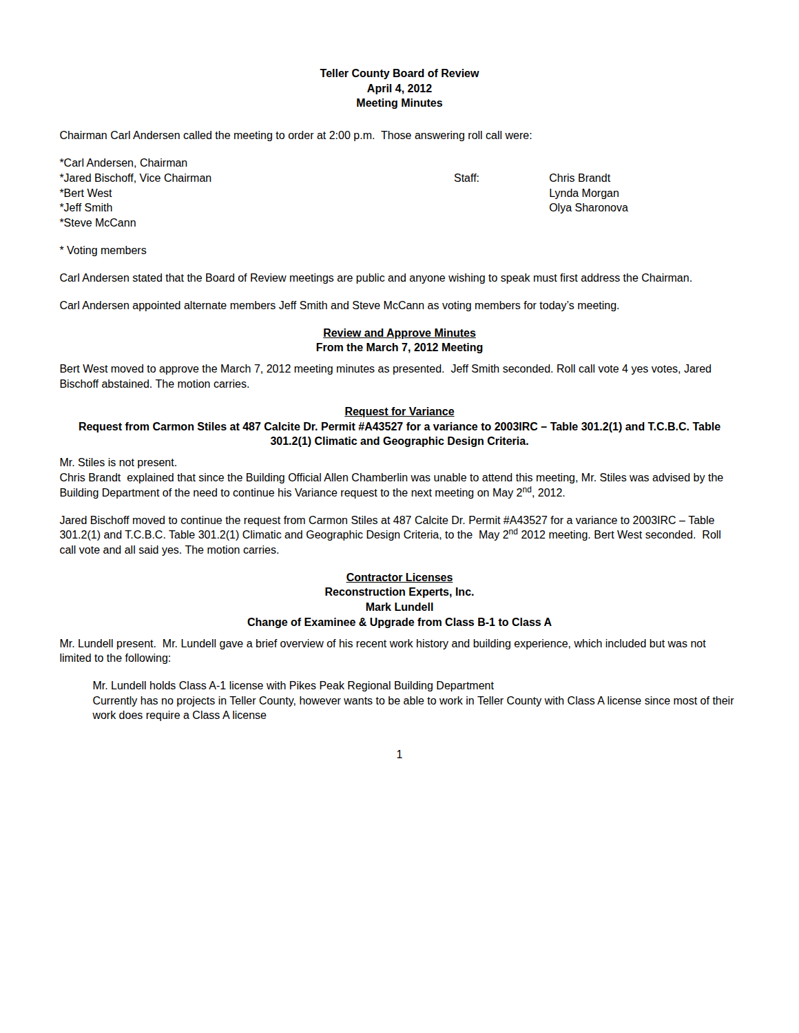Teller County Board of Review
April 4, 2012
Meeting Minutes
Chairman Carl Andersen called the meeting to order at 2:00 p.m. Those answering roll call were:
| *Carl Andersen, Chairman | | |
| *Jared Bischoff, Vice Chairman | Staff: | Chris Brandt |
| *Bert West | | Lynda Morgan |
| *Jeff Smith | | Olya Sharonova |
| *Steve McCann | | |
* Voting members
Carl Andersen stated that the Board of Review meetings are public and anyone wishing to speak must first address the Chairman.
Carl Andersen appointed alternate members Jeff Smith and Steve McCann as voting members for today’s meeting.
Review and Approve Minutes
From the March 7, 2012 Meeting
Bert West moved to approve the March 7, 2012 meeting minutes as presented. Jeff Smith seconded. Roll call vote 4 yes votes, Jared Bischoff abstained. The motion carries.
Request for Variance
Request from Carmon Stiles at 487 Calcite Dr. Permit #A43527 for a variance to 2003IRC – Table 301.2(1) and T.C.B.C. Table 301.2(1) Climatic and Geographic Design Criteria.
Mr. Stiles is not present.
Chris Brandt explained that since the Building Official Allen Chamberlin was unable to attend this meeting, Mr. Stiles was advised by the Building Department of the need to continue his Variance request to the next meeting on May 2nd, 2012.
Jared Bischoff moved to continue the request from Carmon Stiles at 487 Calcite Dr. Permit #A43527 for a variance to 2003IRC – Table 301.2(1) and T.C.B.C. Table 301.2(1) Climatic and Geographic Design Criteria, to the May 2nd 2012 meeting. Bert West seconded. Roll call vote and all said yes. The motion carries.
Contractor Licenses
Reconstruction Experts, Inc.
Mark Lundell
Change of Examinee & Upgrade from Class B-1 to Class A
Mr. Lundell present. Mr. Lundell gave a brief overview of his recent work history and building experience, which included but was not limited to the following:
Mr. Lundell holds Class A-1 license with Pikes Peak Regional Building Department
Currently has no projects in Teller County, however wants to be able to work in Teller County with Class A license since most of their work does require a Class A license
1